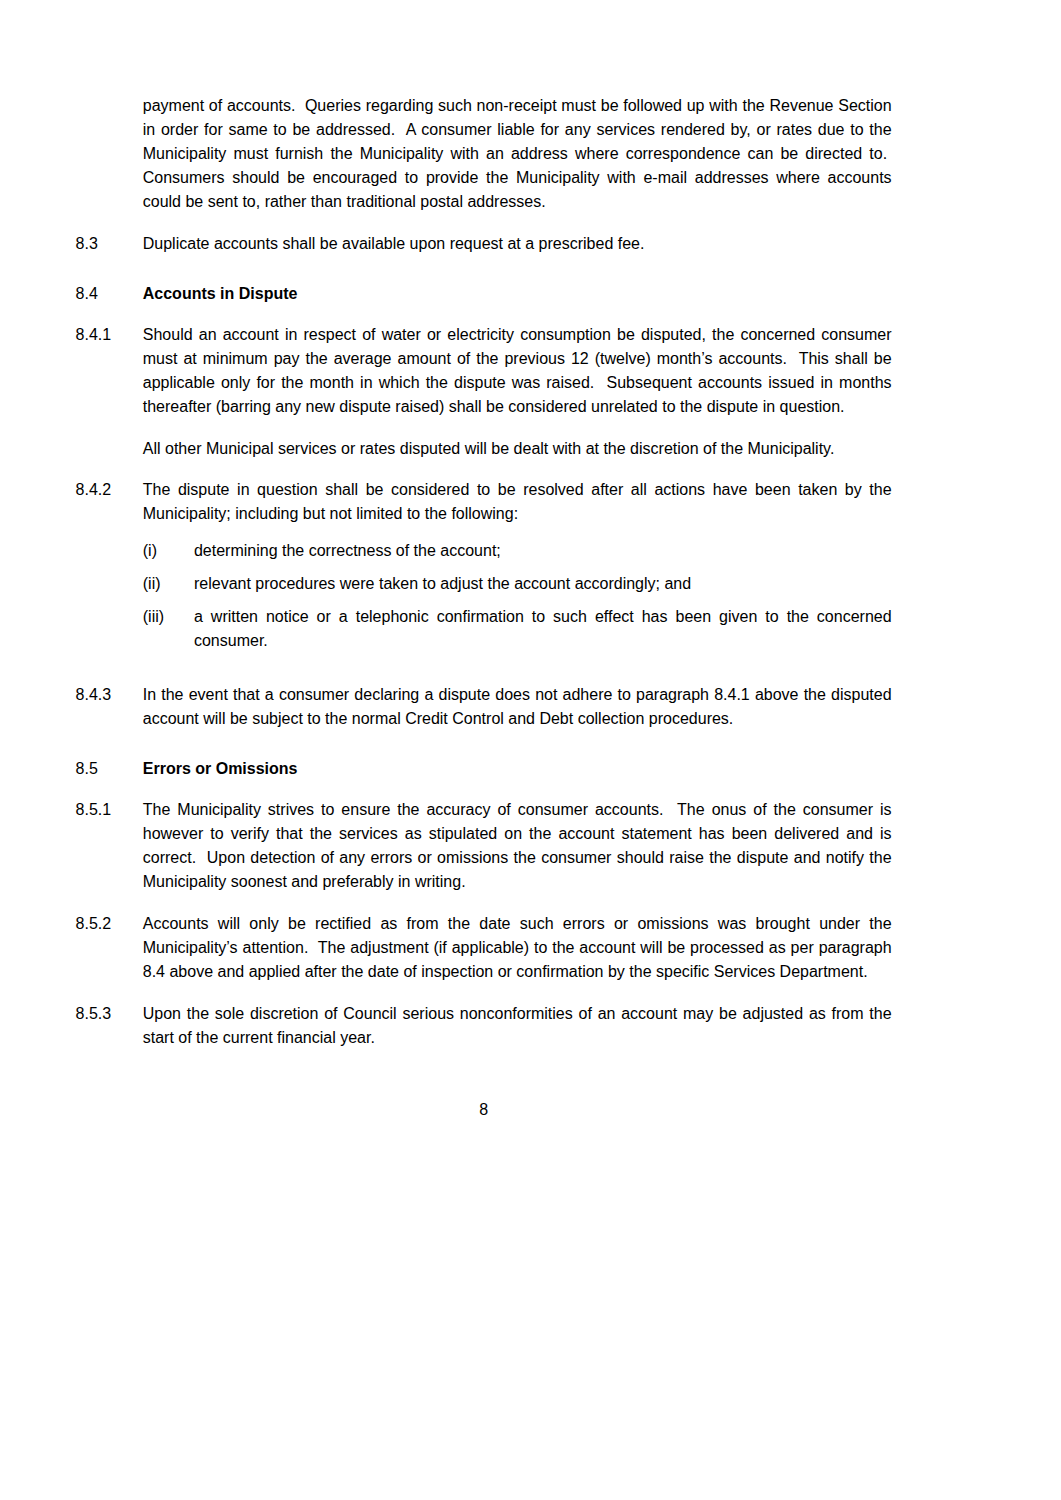payment of accounts. Queries regarding such non-receipt must be followed up with the Revenue Section in order for same to be addressed. A consumer liable for any services rendered by, or rates due to the Municipality must furnish the Municipality with an address where correspondence can be directed to. Consumers should be encouraged to provide the Municipality with e-mail addresses where accounts could be sent to, rather than traditional postal addresses.
8.3
Duplicate accounts shall be available upon request at a prescribed fee.
8.4 Accounts in Dispute
8.4.1
Should an account in respect of water or electricity consumption be disputed, the concerned consumer must at minimum pay the average amount of the previous 12 (twelve) month’s accounts. This shall be applicable only for the month in which the dispute was raised. Subsequent accounts issued in months thereafter (barring any new dispute raised) shall be considered unrelated to the dispute in question.
All other Municipal services or rates disputed will be dealt with at the discretion of the Municipality.
8.4.2
The dispute in question shall be considered to be resolved after all actions have been taken by the Municipality; including but not limited to the following:
(i) determining the correctness of the account;
(ii) relevant procedures were taken to adjust the account accordingly; and
(iii) a written notice or a telephonic confirmation to such effect has been given to the concerned consumer.
8.4.3
In the event that a consumer declaring a dispute does not adhere to paragraph 8.4.1 above the disputed account will be subject to the normal Credit Control and Debt collection procedures.
8.5 Errors or Omissions
8.5.1
The Municipality strives to ensure the accuracy of consumer accounts. The onus of the consumer is however to verify that the services as stipulated on the account statement has been delivered and is correct. Upon detection of any errors or omissions the consumer should raise the dispute and notify the Municipality soonest and preferably in writing.
8.5.2
Accounts will only be rectified as from the date such errors or omissions was brought under the Municipality’s attention. The adjustment (if applicable) to the account will be processed as per paragraph 8.4 above and applied after the date of inspection or confirmation by the specific Services Department.
8.5.3
Upon the sole discretion of Council serious nonconformities of an account may be adjusted as from the start of the current financial year.
8